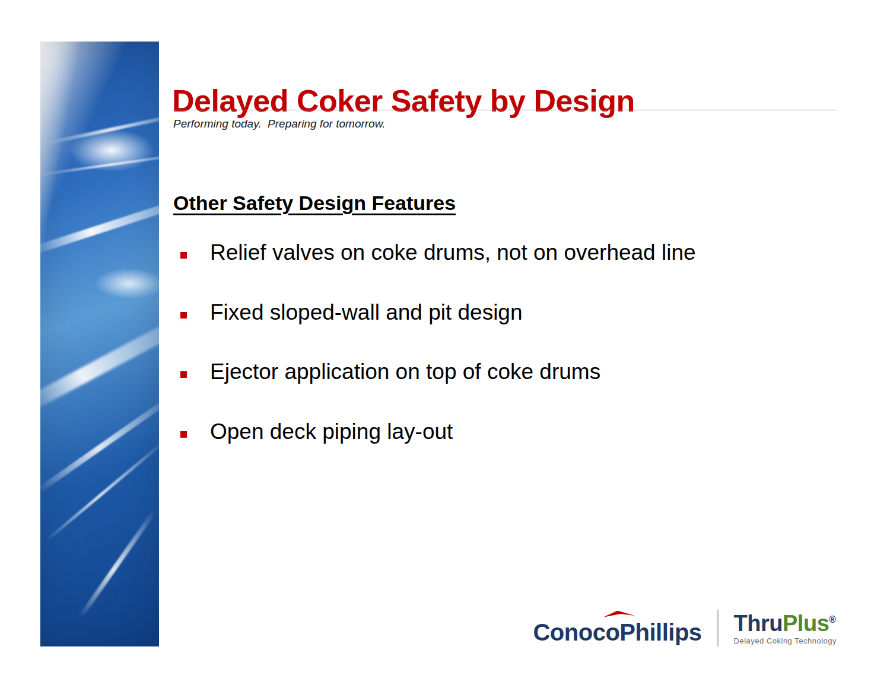Delayed Coker Safety by Design
Performing today. Preparing for tomorrow.
Other Safety Design Features
Relief valves on coke drums, not on overhead line
Fixed sloped-wall and pit design
Ejector application on top of coke drums
Open deck piping lay-out
ConocoPhillips
ThruPlus®
Delayed Coking Technology